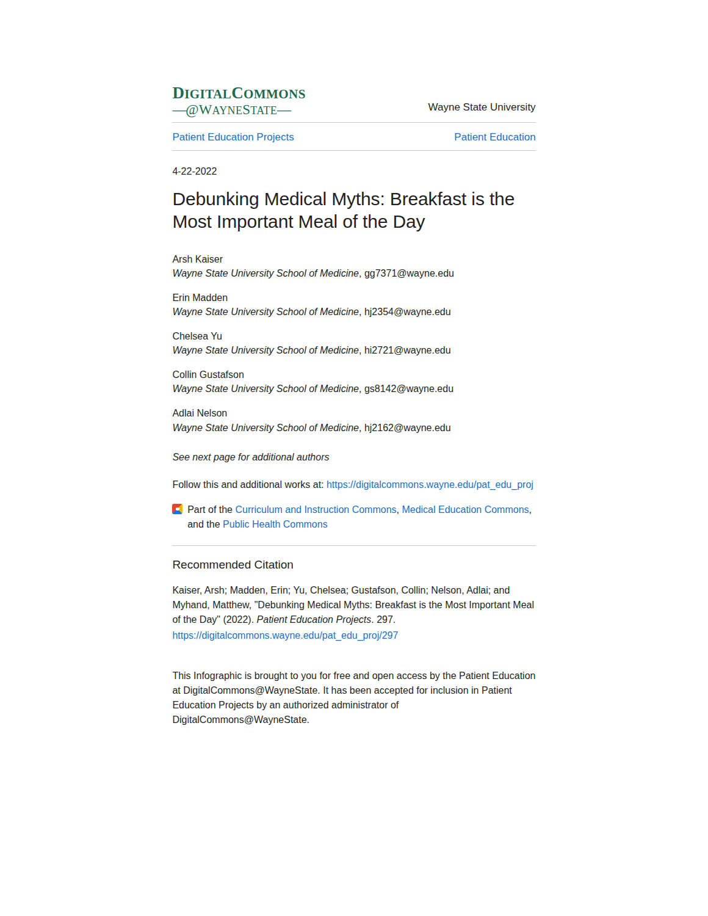DIGITALCOMMONS —@WAYNESTATE—
Wayne State University
Patient Education Projects Patient Education
4-22-2022
Debunking Medical Myths: Breakfast is the Most Important Meal of the Day
Arsh Kaiser Wayne State University School of Medicine, gg7371@wayne.edu
Erin Madden Wayne State University School of Medicine, hj2354@wayne.edu
Chelsea Yu Wayne State University School of Medicine, hi2721@wayne.edu
Collin Gustafson Wayne State University School of Medicine, gs8142@wayne.edu
Adlai Nelson Wayne State University School of Medicine, hj2162@wayne.edu
See next page for additional authors
Follow this and additional works at: https://digitalcommons.wayne.edu/pat_edu_proj
Part of the Curriculum and Instruction Commons, Medical Education Commons, and the Public Health Commons
Recommended Citation
Kaiser, Arsh; Madden, Erin; Yu, Chelsea; Gustafson, Collin; Nelson, Adlai; and Myhand, Matthew, "Debunking Medical Myths: Breakfast is the Most Important Meal of the Day" (2022). Patient Education Projects. 297. https://digitalcommons.wayne.edu/pat_edu_proj/297
This Infographic is brought to you for free and open access by the Patient Education at DigitalCommons@WayneState. It has been accepted for inclusion in Patient Education Projects by an authorized administrator of DigitalCommons@WayneState.